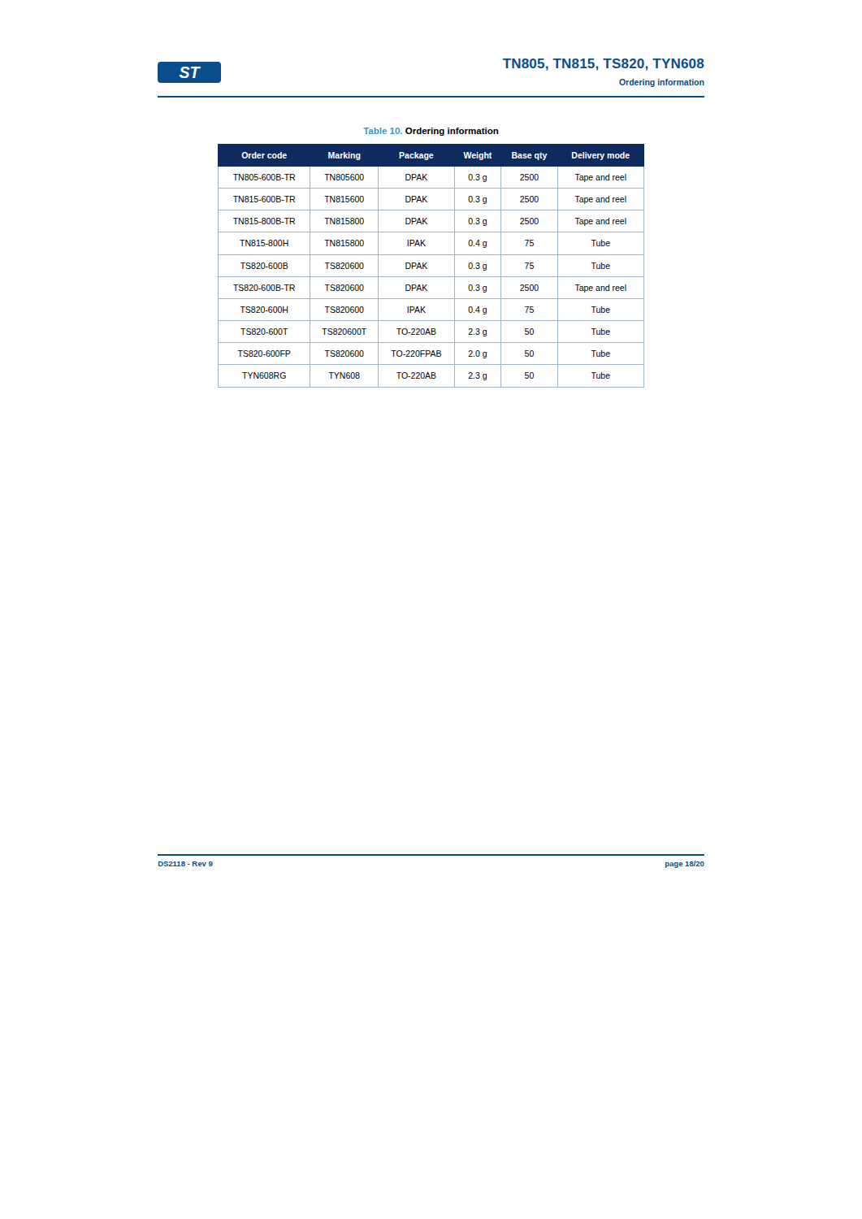ST
TN805, TN815, TS820, TYN608
Ordering information
Table 10. Ordering information
| Order code | Marking | Package | Weight | Base qty | Delivery mode |
| --- | --- | --- | --- | --- | --- |
| TN805-600B-TR | TN805600 | DPAK | 0.3 g | 2500 | Tape and reel |
| TN815-600B-TR | TN815600 | DPAK | 0.3 g | 2500 | Tape and reel |
| TN815-800B-TR | TN815800 | DPAK | 0.3 g | 2500 | Tape and reel |
| TN815-800H | TN815800 | IPAK | 0.4 g | 75 | Tube |
| TS820-600B | TS820600 | DPAK | 0.3 g | 75 | Tube |
| TS820-600B-TR | TS820600 | DPAK | 0.3 g | 2500 | Tape and reel |
| TS820-600H | TS820600 | IPAK | 0.4 g | 75 | Tube |
| TS820-600T | TS820600T | TO-220AB | 2.3 g | 50 | Tube |
| TS820-600FP | TS820600 | TO-220FPAB | 2.0 g | 50 | Tube |
| TYN608RG | TYN608 | TO-220AB | 2.3 g | 50 | Tube |
DS2118 - Rev 9
page 18/20